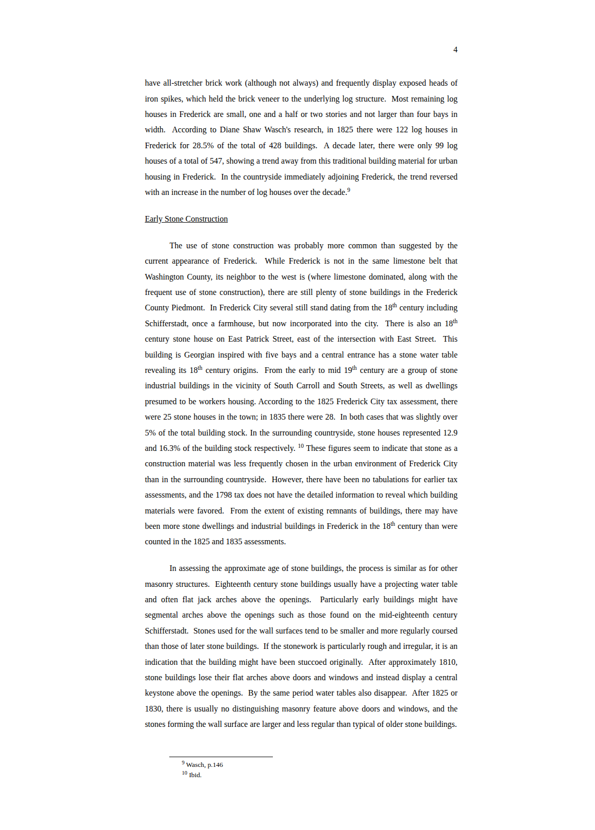4
have all-stretcher brick work (although not always) and frequently display exposed heads of iron spikes, which held the brick veneer to the underlying log structure. Most remaining log houses in Frederick are small, one and a half or two stories and not larger than four bays in width. According to Diane Shaw Wasch's research, in 1825 there were 122 log houses in Frederick for 28.5% of the total of 428 buildings. A decade later, there were only 99 log houses of a total of 547, showing a trend away from this traditional building material for urban housing in Frederick. In the countryside immediately adjoining Frederick, the trend reversed with an increase in the number of log houses over the decade.9
Early Stone Construction
The use of stone construction was probably more common than suggested by the current appearance of Frederick. While Frederick is not in the same limestone belt that Washington County, its neighbor to the west is (where limestone dominated, along with the frequent use of stone construction), there are still plenty of stone buildings in the Frederick County Piedmont. In Frederick City several still stand dating from the 18th century including Schifferstadt, once a farmhouse, but now incorporated into the city. There is also an 18th century stone house on East Patrick Street, east of the intersection with East Street. This building is Georgian inspired with five bays and a central entrance has a stone water table revealing its 18th century origins. From the early to mid 19th century are a group of stone industrial buildings in the vicinity of South Carroll and South Streets, as well as dwellings presumed to be workers housing. According to the 1825 Frederick City tax assessment, there were 25 stone houses in the town; in 1835 there were 28. In both cases that was slightly over 5% of the total building stock. In the surrounding countryside, stone houses represented 12.9 and 16.3% of the building stock respectively. 10 These figures seem to indicate that stone as a construction material was less frequently chosen in the urban environment of Frederick City than in the surrounding countryside. However, there have been no tabulations for earlier tax assessments, and the 1798 tax does not have the detailed information to reveal which building materials were favored. From the extent of existing remnants of buildings, there may have been more stone dwellings and industrial buildings in Frederick in the 18th century than were counted in the 1825 and 1835 assessments.
In assessing the approximate age of stone buildings, the process is similar as for other masonry structures. Eighteenth century stone buildings usually have a projecting water table and often flat jack arches above the openings. Particularly early buildings might have segmental arches above the openings such as those found on the mid-eighteenth century Schifferstadt. Stones used for the wall surfaces tend to be smaller and more regularly coursed than those of later stone buildings. If the stonework is particularly rough and irregular, it is an indication that the building might have been stuccoed originally. After approximately 1810, stone buildings lose their flat arches above doors and windows and instead display a central keystone above the openings. By the same period water tables also disappear. After 1825 or 1830, there is usually no distinguishing masonry feature above doors and windows, and the stones forming the wall surface are larger and less regular than typical of older stone buildings.
9 Wasch, p.146
10 Ibid.